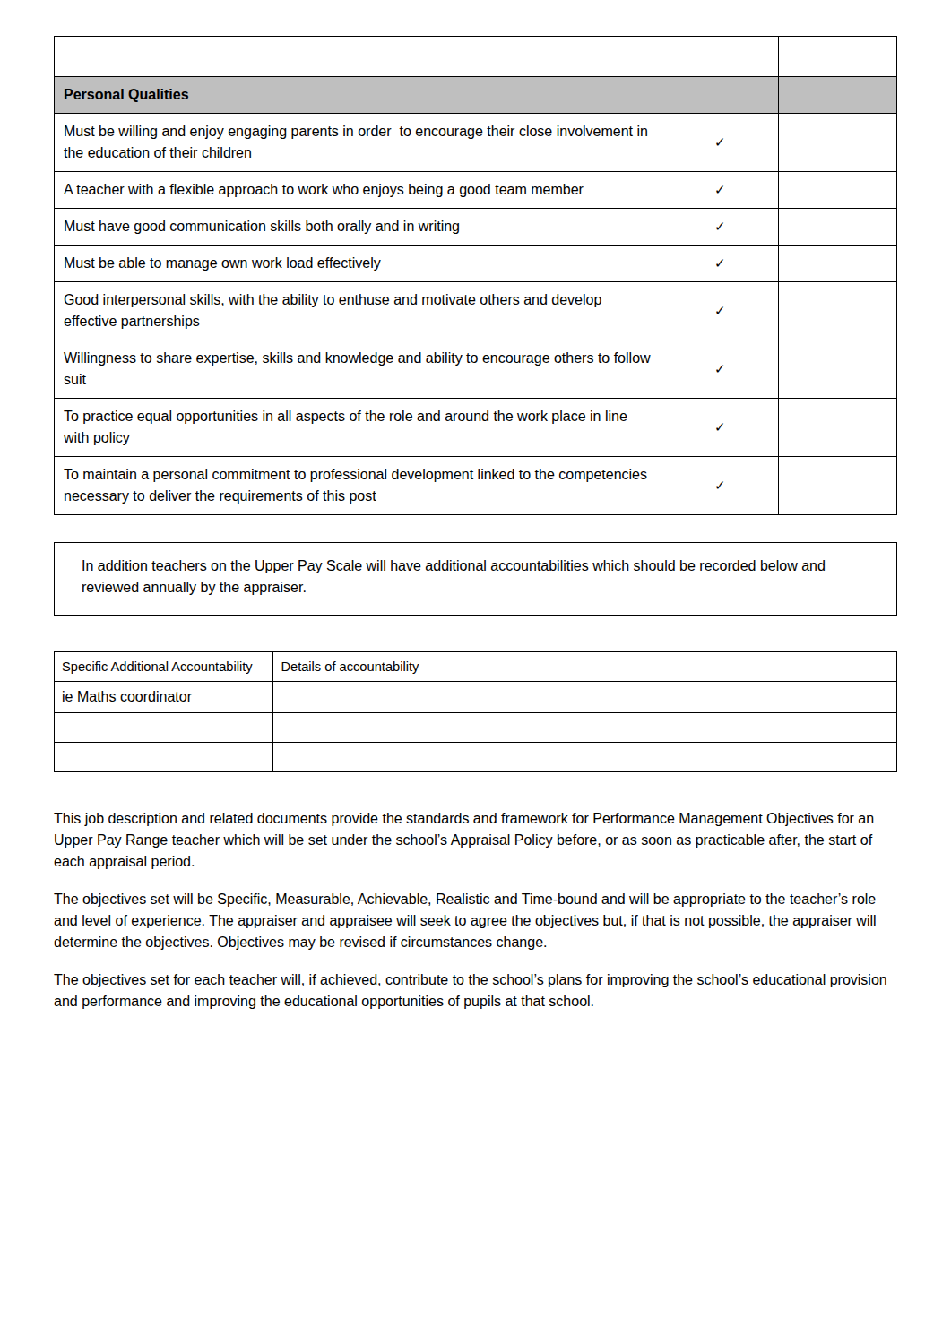| Personal Qualities | | |
| Must be willing and enjoy engaging parents in order to encourage their close involvement in the education of their children | ✓ | |
| A teacher with a flexible approach to work who enjoys being a good team member | ✓ | |
| Must have good communication skills both orally and in writing | ✓ | |
| Must be able to manage own work load effectively | ✓ | |
| Good interpersonal skills, with the ability to enthuse and motivate others and develop effective partnerships | ✓ | |
| Willingness to share expertise, skills and knowledge and ability to encourage others to follow suit | ✓ | |
| To practice equal opportunities in all aspects of the role and around the work place in line with policy | ✓ | |
| To maintain a personal commitment to professional development linked to the competencies necessary to deliver the requirements of this post | ✓ | |
In addition teachers on the Upper Pay Scale will have additional accountabilities which should be recorded below and reviewed annually by the appraiser.
| Specific Additional Accountability | Details of accountability |
| ie Maths coordinator | |
This job description and related documents provide the standards and framework for Performance Management Objectives for an Upper Pay Range teacher which will be set under the school’s Appraisal Policy before, or as soon as practicable after, the start of each appraisal period.
The objectives set will be Specific, Measurable, Achievable, Realistic and Time-bound and will be appropriate to the teacher’s role and level of experience. The appraiser and appraisee will seek to agree the objectives but, if that is not possible, the appraiser will determine the objectives. Objectives may be revised if circumstances change.
The objectives set for each teacher will, if achieved, contribute to the school’s plans for improving the school’s educational provision and performance and improving the educational opportunities of pupils at that school.